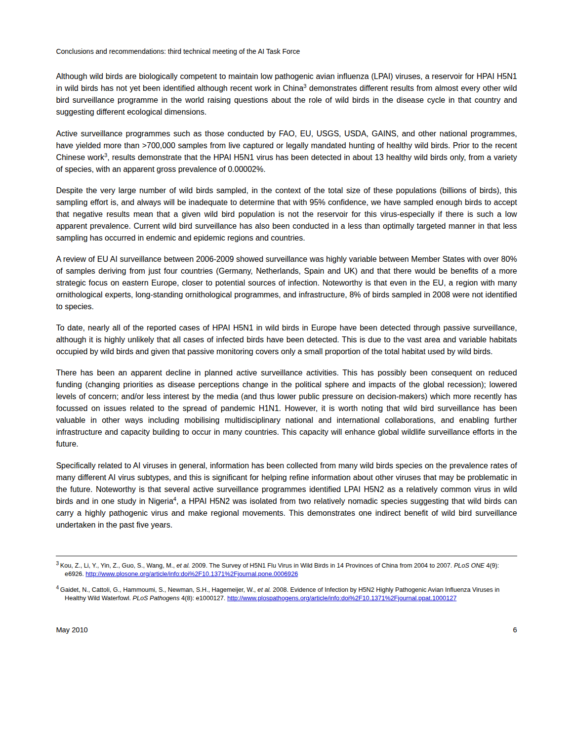Conclusions and recommendations: third technical meeting of the AI Task Force
Although wild birds are biologically competent to maintain low pathogenic avian influenza (LPAI) viruses, a reservoir for HPAI H5N1 in wild birds has not yet been identified although recent work in China3 demonstrates different results from almost every other wild bird surveillance programme in the world raising questions about the role of wild birds in the disease cycle in that country and suggesting different ecological dimensions.
Active surveillance programmes such as those conducted by FAO, EU, USGS, USDA, GAINS, and other national programmes, have yielded more than >700,000 samples from live captured or legally mandated hunting of healthy wild birds. Prior to the recent Chinese work3, results demonstrate that the HPAI H5N1 virus has been detected in about 13 healthy wild birds only, from a variety of species, with an apparent gross prevalence of 0.00002%.
Despite the very large number of wild birds sampled, in the context of the total size of these populations (billions of birds), this sampling effort is, and always will be inadequate to determine that with 95% confidence, we have sampled enough birds to accept that negative results mean that a given wild bird population is not the reservoir for this virus-especially if there is such a low apparent prevalence. Current wild bird surveillance has also been conducted in a less than optimally targeted manner in that less sampling has occurred in endemic and epidemic regions and countries.
A review of EU AI surveillance between 2006-2009 showed surveillance was highly variable between Member States with over 80% of samples deriving from just four countries (Germany, Netherlands, Spain and UK) and that there would be benefits of a more strategic focus on eastern Europe, closer to potential sources of infection. Noteworthy is that even in the EU, a region with many ornithological experts, long-standing ornithological programmes, and infrastructure, 8% of birds sampled in 2008 were not identified to species.
To date, nearly all of the reported cases of HPAI H5N1 in wild birds in Europe have been detected through passive surveillance, although it is highly unlikely that all cases of infected birds have been detected. This is due to the vast area and variable habitats occupied by wild birds and given that passive monitoring covers only a small proportion of the total habitat used by wild birds.
There has been an apparent decline in planned active surveillance activities. This has possibly been consequent on reduced funding (changing priorities as disease perceptions change in the political sphere and impacts of the global recession); lowered levels of concern; and/or less interest by the media (and thus lower public pressure on decision-makers) which more recently has focussed on issues related to the spread of pandemic H1N1. However, it is worth noting that wild bird surveillance has been valuable in other ways including mobilising multidisciplinary national and international collaborations, and enabling further infrastructure and capacity building to occur in many countries. This capacity will enhance global wildlife surveillance efforts in the future.
Specifically related to AI viruses in general, information has been collected from many wild birds species on the prevalence rates of many different AI virus subtypes, and this is significant for helping refine information about other viruses that may be problematic in the future. Noteworthy is that several active surveillance programmes identified LPAI H5N2 as a relatively common virus in wild birds and in one study in Nigeria4, a HPAI H5N2 was isolated from two relatively nomadic species suggesting that wild birds can carry a highly pathogenic virus and make regional movements. This demonstrates one indirect benefit of wild bird surveillance undertaken in the past five years.
Kou, Z., Li, Y., Yin, Z., Guo, S., Wang, M., et al. 2009. The Survey of H5N1 Flu Virus in Wild Birds in 14 Provinces of China from 2004 to 2007. PLoS ONE 4(9): e6926. http://www.plosone.org/article/info:doi%2F10.1371%2Fjournal.pone.0006926
Gaidet, N., Cattoli, G., Hammoumi, S., Newman, S.H., Hagemeijer, W., et al. 2008. Evidence of Infection by H5N2 Highly Pathogenic Avian Influenza Viruses in Healthy Wild Waterfowl. PLoS Pathogens 4(8): e1000127. http://www.plospathogens.org/article/info:doi%2F10.1371%2Fjournal.ppat.1000127
May 2010 6